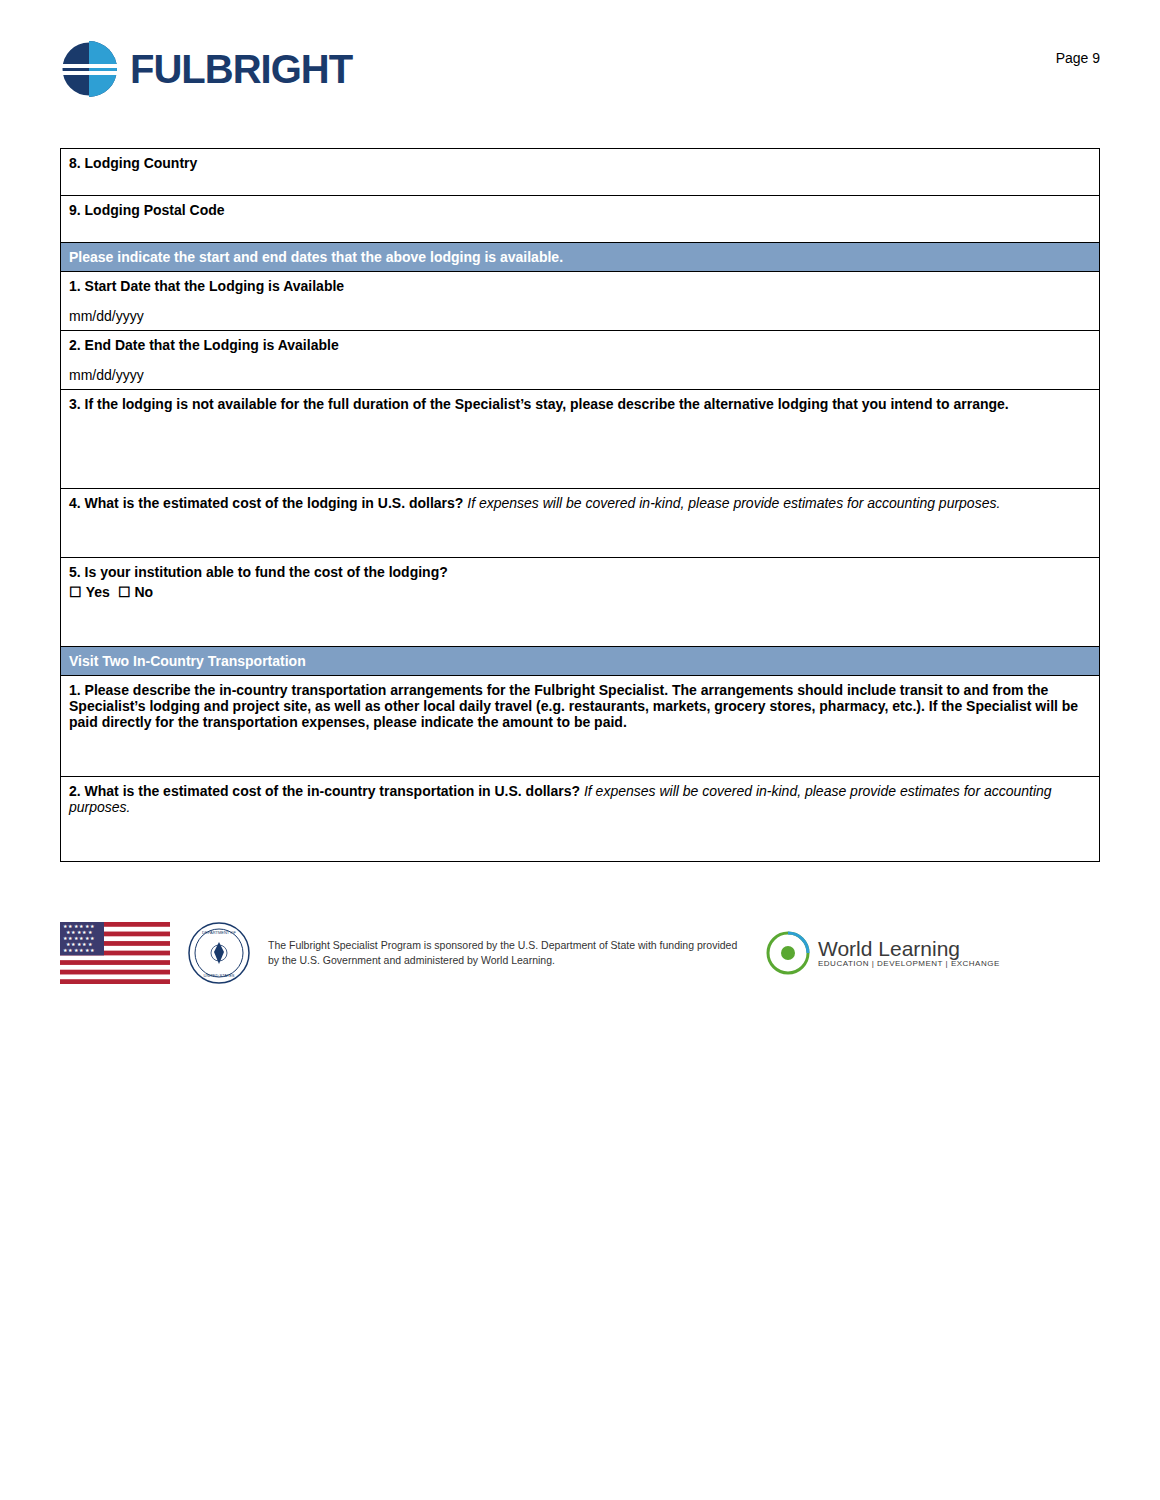FULBRIGHT
Page 9
| 8. Lodging Country |
| 9. Lodging Postal Code |
| Please indicate the start and end dates that the above lodging is available. |
| 1. Start Date that the Lodging is Available mm/dd/yyyy |
| 2. End Date that the Lodging is Available mm/dd/yyyy |
| 3. If the lodging is not available for the full duration of the Specialist’s stay, please describe the alternative lodging that you intend to arrange. |
| 4. What is the estimated cost of the lodging in U.S. dollars? If expenses will be covered in-kind, please provide estimates for accounting purposes. |
| 5. Is your institution able to fund the cost of the lodging? ☐ Yes ☐ No |
| Visit Two In-Country Transportation |
| 1. Please describe the in-country transportation arrangements for the Fulbright Specialist. The arrangements should include transit to and from the Specialist’s lodging and project site, as well as other local daily travel (e.g. restaurants, markets, grocery stores, pharmacy, etc.). If the Specialist will be paid directly for the transportation expenses, please indicate the amount to be paid. |
| 2. What is the estimated cost of the in-country transportation in U.S. dollars? If expenses will be covered in-kind, please provide estimates for accounting purposes. |
★ ★ ★ ★ ★ ★ ★ ★ ★ ★ ★ ★ ★ ★ ★ ★ ★ ★ ★ ★ ★ ★ ★ ★ ★ ★ ★ ★ DEPARTMENT OF UNITED STATES
The Fulbright Specialist Program is sponsored by the U.S. Department of State with funding provided by the U.S. Government and administered by World Learning.
World Learning
EDUCATION | DEVELOPMENT | EXCHANGE